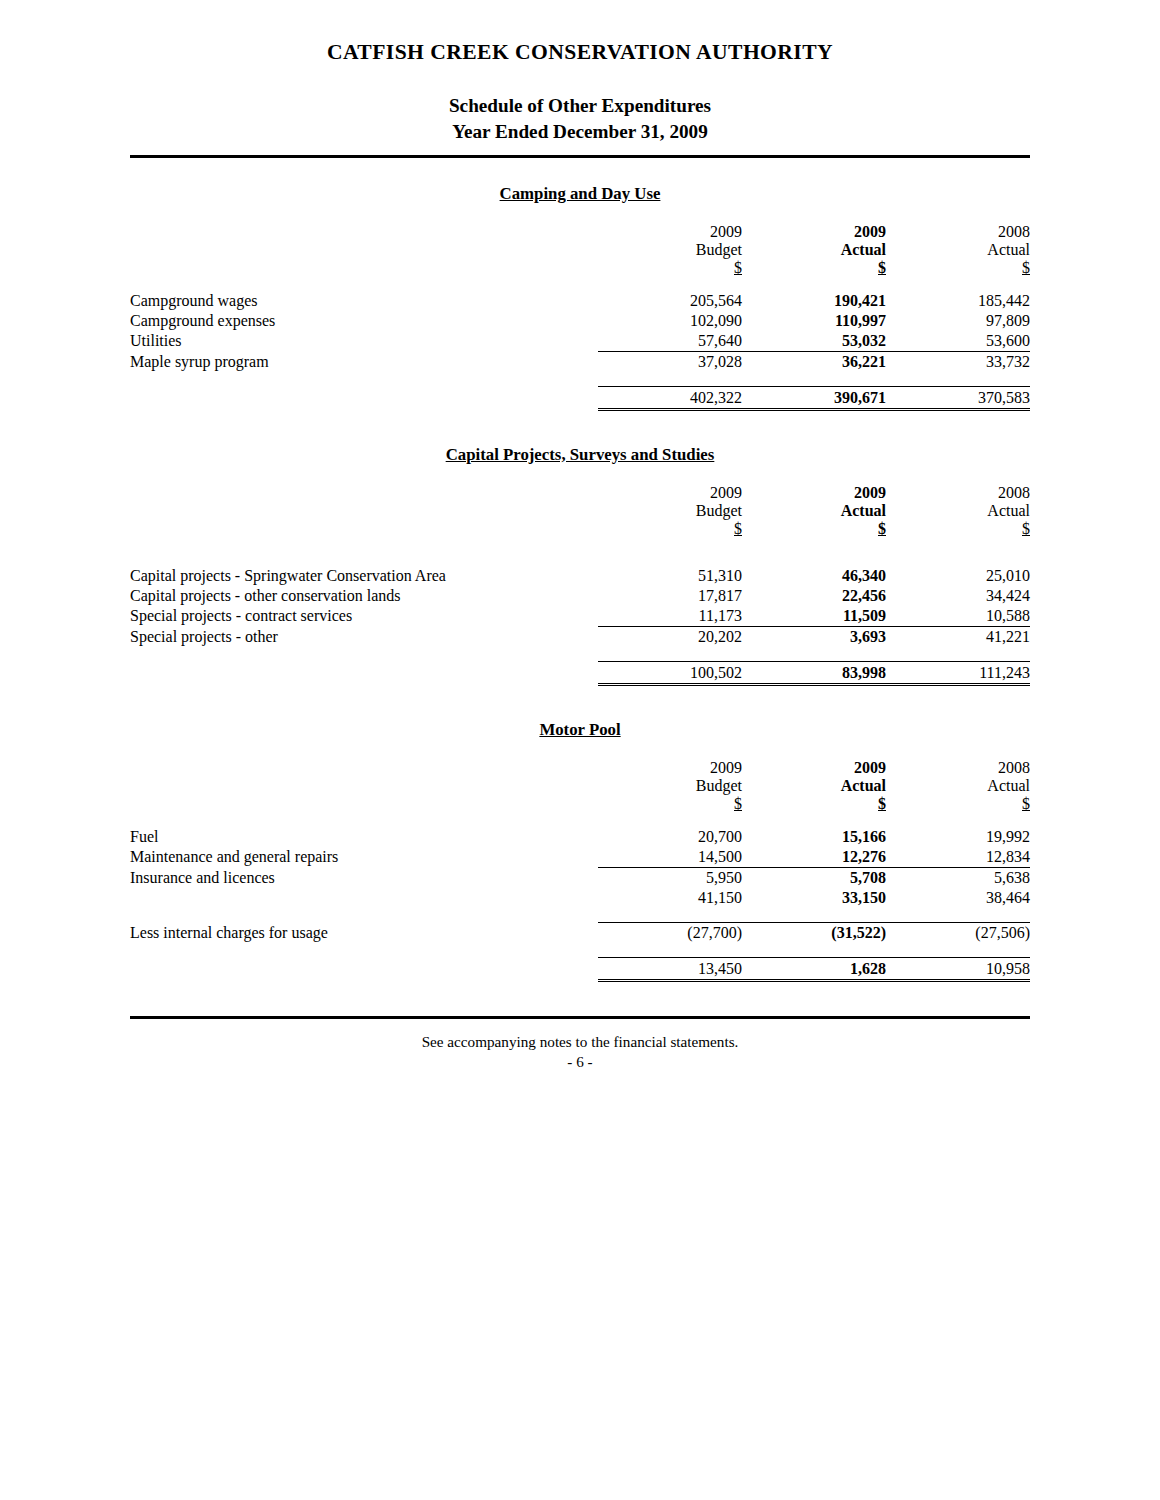CATFISH CREEK CONSERVATION AUTHORITY
Schedule of Other Expenditures
Year Ended December 31, 2009
Camping and Day Use
| | 2009 Budget $ | 2009 Actual $ | 2008 Actual $ |
| --- | --- | --- | --- |
| Campground wages | 205,564 | 190,421 | 185,442 |
| Campground expenses | 102,090 | 110,997 | 97,809 |
| Utilities | 57,640 | 53,032 | 53,600 |
| Maple syrup program | 37,028 | 36,221 | 33,732 |
| | 402,322 | 390,671 | 370,583 |
Capital Projects, Surveys and Studies
| | 2009 Budget $ | 2009 Actual $ | 2008 Actual $ |
| --- | --- | --- | --- |
| Capital projects - Springwater Conservation Area | 51,310 | 46,340 | 25,010 |
| Capital projects - other conservation lands | 17,817 | 22,456 | 34,424 |
| Special projects - contract services | 11,173 | 11,509 | 10,588 |
| Special projects - other | 20,202 | 3,693 | 41,221 |
| | 100,502 | 83,998 | 111,243 |
Motor Pool
| | 2009 Budget $ | 2009 Actual $ | 2008 Actual $ |
| --- | --- | --- | --- |
| Fuel | 20,700 | 15,166 | 19,992 |
| Maintenance and general repairs | 14,500 | 12,276 | 12,834 |
| Insurance and licences | 5,950 | 5,708 | 5,638 |
| | 41,150 | 33,150 | 38,464 |
| Less internal charges for usage | (27,700) | (31,522) | (27,506) |
| | 13,450 | 1,628 | 10,958 |
See accompanying notes to the financial statements.
- 6 -